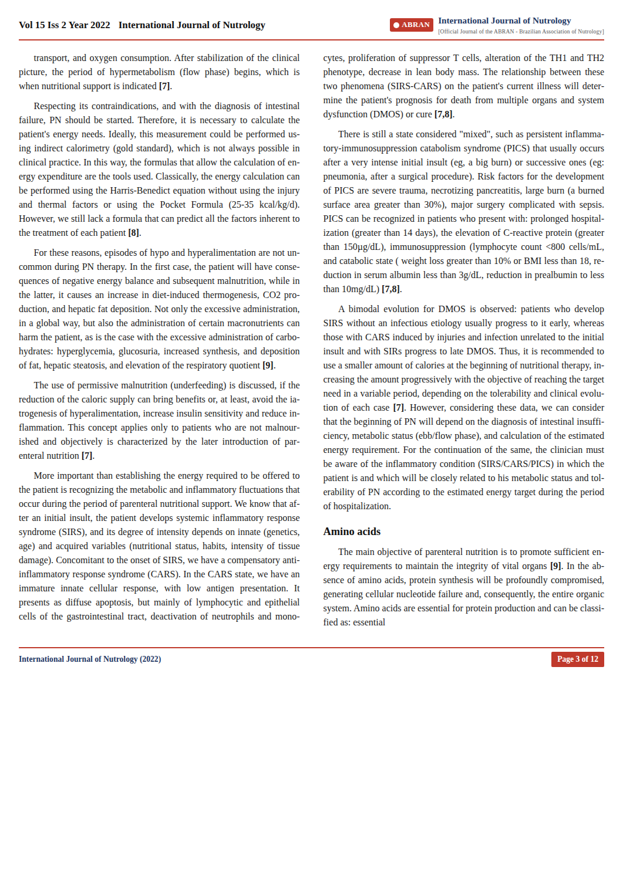Vol 15 Iss 2 Year 2022 International Journal of Nutrology
ABRAN International Journal of Nutrology [Official Journal of the ABRAN - Brazilian Association of Nutrology]
transport, and oxygen consumption. After stabilization of the clinical picture, the period of hypermetabolism (flow phase) begins, which is when nutritional support is indicated [7].
Respecting its contraindications, and with the diagnosis of intestinal failure, PN should be started. Therefore, it is necessary to calculate the patient's energy needs. Ideally, this measurement could be performed using indirect calorimetry (gold standard), which is not always possible in clinical practice. In this way, the formulas that allow the calculation of energy expenditure are the tools used. Classically, the energy calculation can be performed using the Harris-Benedict equation without using the injury and thermal factors or using the Pocket Formula (25-35 kcal/kg/d). However, we still lack a formula that can predict all the factors inherent to the treatment of each patient [8].
For these reasons, episodes of hypo and hyperalimentation are not uncommon during PN therapy. In the first case, the patient will have consequences of negative energy balance and subsequent malnutrition, while in the latter, it causes an increase in diet-induced thermogenesis, CO2 production, and hepatic fat deposition. Not only the excessive administration, in a global way, but also the administration of certain macronutrients can harm the patient, as is the case with the excessive administration of carbohydrates: hyperglycemia, glucosuria, increased synthesis, and deposition of fat, hepatic steatosis, and elevation of the respiratory quotient [9].
The use of permissive malnutrition (underfeeding) is discussed, if the reduction of the caloric supply can bring benefits or, at least, avoid the iatrogenesis of hyperalimentation, increase insulin sensitivity and reduce inflammation. This concept applies only to patients who are not malnourished and objectively is characterized by the later introduction of parenteral nutrition [7].
More important than establishing the energy required to be offered to the patient is recognizing the metabolic and inflammatory fluctuations that occur during the period of parenteral nutritional support. We know that after an initial insult, the patient develops systemic inflammatory response syndrome (SIRS), and its degree of intensity depends on innate (genetics, age) and acquired variables (nutritional status, habits, intensity of tissue damage). Concomitant to the onset of SIRS, we have a compensatory anti-inflammatory response syndrome (CARS). In the CARS state, we have an immature innate cellular response, with low antigen presentation. It presents as diffuse apoptosis, but mainly of lymphocytic and epithelial cells of the gastrointestinal tract, deactivation of neutrophils and monocytes, proliferation of suppressor T cells, alteration of the TH1 and TH2 phenotype, decrease in lean body mass. The relationship between these two phenomena (SIRS-CARS) on the patient's current illness will determine the patient's prognosis for death from multiple organs and system dysfunction (DMOS) or cure [7,8].
There is still a state considered "mixed", such as persistent inflammatory-immunosuppression catabolism syndrome (PICS) that usually occurs after a very intense initial insult (eg, a big burn) or successive ones (eg: pneumonia, after a surgical procedure). Risk factors for the development of PICS are severe trauma, necrotizing pancreatitis, large burn (a burned surface area greater than 30%), major surgery complicated with sepsis. PICS can be recognized in patients who present with: prolonged hospitalization (greater than 14 days), the elevation of C-reactive protein (greater than 150µg/dL), immunosuppression (lymphocyte count <800 cells/mL, and catabolic state ( weight loss greater than 10% or BMI less than 18, reduction in serum albumin less than 3g/dL, reduction in prealbumin to less than 10mg/dL) [7,8].
A bimodal evolution for DMOS is observed: patients who develop SIRS without an infectious etiology usually progress to it early, whereas those with CARS induced by injuries and infection unrelated to the initial insult and with SIRs progress to late DMOS. Thus, it is recommended to use a smaller amount of calories at the beginning of nutritional therapy, increasing the amount progressively with the objective of reaching the target need in a variable period, depending on the tolerability and clinical evolution of each case [7]. However, considering these data, we can consider that the beginning of PN will depend on the diagnosis of intestinal insufficiency, metabolic status (ebb/flow phase), and calculation of the estimated energy requirement. For the continuation of the same, the clinician must be aware of the inflammatory condition (SIRS/CARS/PICS) in which the patient is and which will be closely related to his metabolic status and tolerability of PN according to the estimated energy target during the period of hospitalization.
Amino acids
The main objective of parenteral nutrition is to promote sufficient energy requirements to maintain the integrity of vital organs [9]. In the absence of amino acids, protein synthesis will be profoundly compromised, generating cellular nucleotide failure and, consequently, the entire organic system. Amino acids are essential for protein production and can be classified as: essential
International Journal of Nutrology (2022)
Page 3 of 12